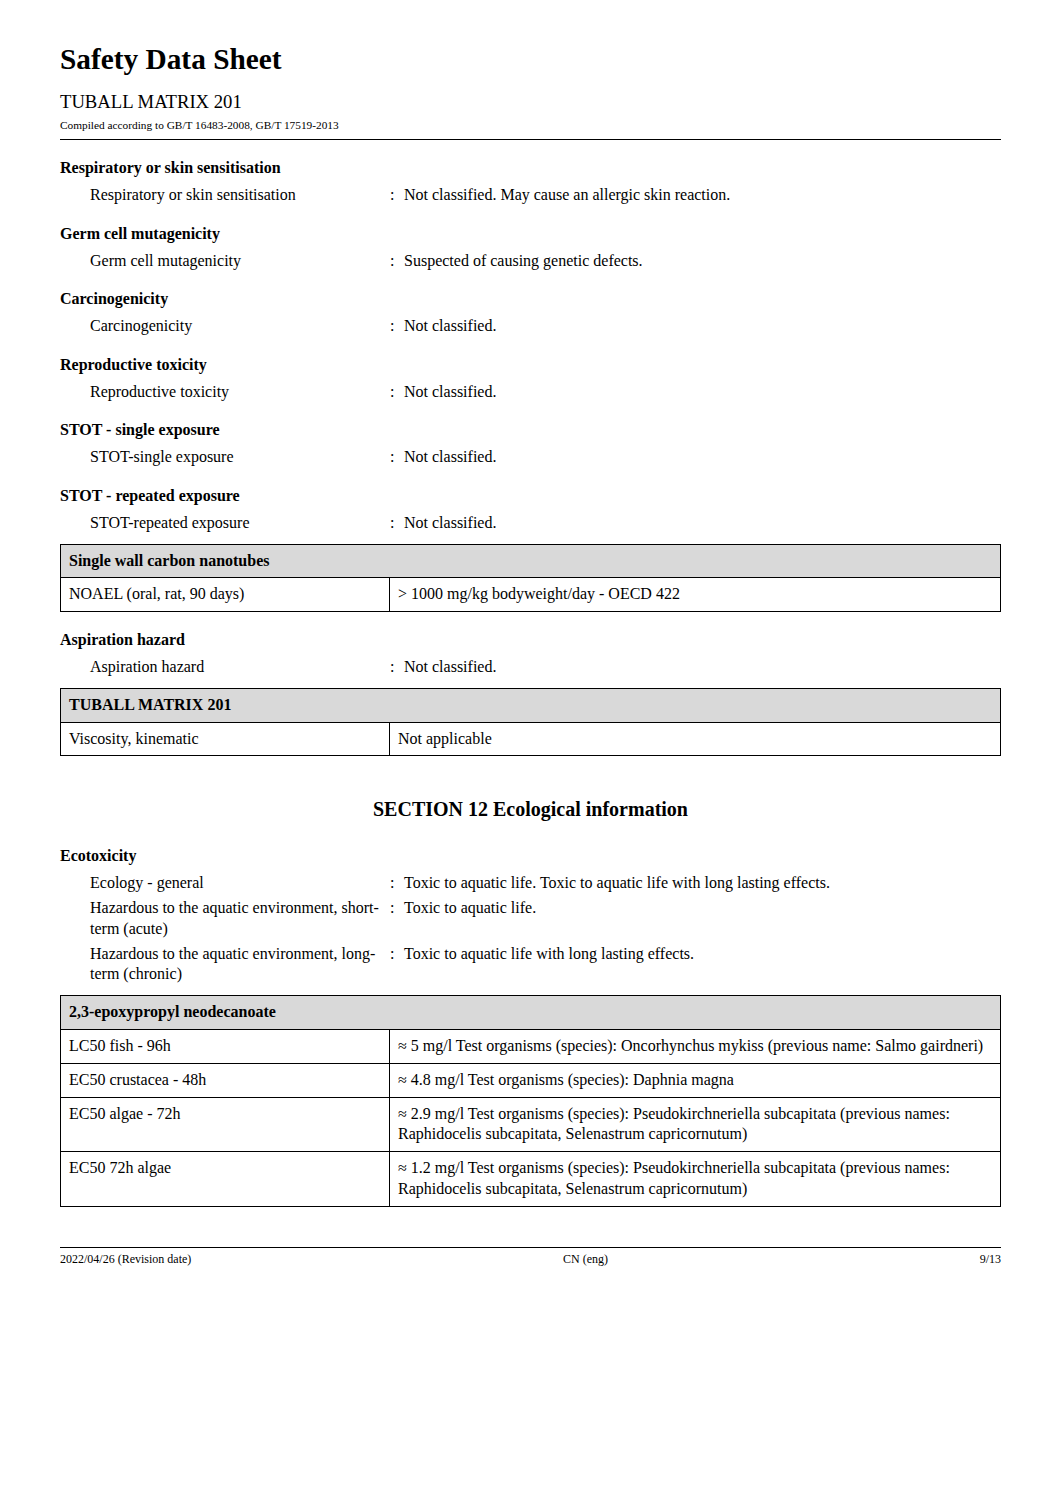Safety Data Sheet
TUBALL MATRIX 201
Compiled according to GB/T 16483-2008, GB/T 17519-2013
Respiratory or skin sensitisation
Respiratory or skin sensitisation
:
Not classified. May cause an allergic skin reaction.
Germ cell mutagenicity
Germ cell mutagenicity
:
Suspected of causing genetic defects.
Carcinogenicity
Carcinogenicity
:
Not classified.
Reproductive toxicity
Reproductive toxicity
:
Not classified.
STOT - single exposure
STOT-single exposure
:
Not classified.
STOT - repeated exposure
STOT-repeated exposure
:
Not classified.
| Single wall carbon nanotubes |
| NOAEL (oral, rat, 90 days) | > 1000 mg/kg bodyweight/day - OECD 422 |
Aspiration hazard
Aspiration hazard
:
Not classified.
| TUBALL MATRIX 201 |
| Viscosity, kinematic | Not applicable |
SECTION 12 Ecological information
Ecotoxicity
Ecology - general
:
Toxic to aquatic life. Toxic to aquatic life with long lasting effects.
Hazardous to the aquatic environment, short-term (acute)
:
Toxic to aquatic life.
Hazardous to the aquatic environment, long-term (chronic)
:
Toxic to aquatic life with long lasting effects.
| 2,3-epoxypropyl neodecanoate |
| LC50 fish - 96h | ≈ 5 mg/l Test organisms (species): Oncorhynchus mykiss (previous name: Salmo gairdneri) |
| EC50 crustacea - 48h | ≈ 4.8 mg/l Test organisms (species): Daphnia magna |
| EC50 algae - 72h | ≈ 2.9 mg/l Test organisms (species): Pseudokirchneriella subcapitata (previous names: Raphidocelis subcapitata, Selenastrum capricornutum) |
| EC50 72h algae | ≈ 1.2 mg/l Test organisms (species): Pseudokirchneriella subcapitata (previous names: Raphidocelis subcapitata, Selenastrum capricornutum) |
2022/04/26 (Revision date)
CN (eng)
9/13